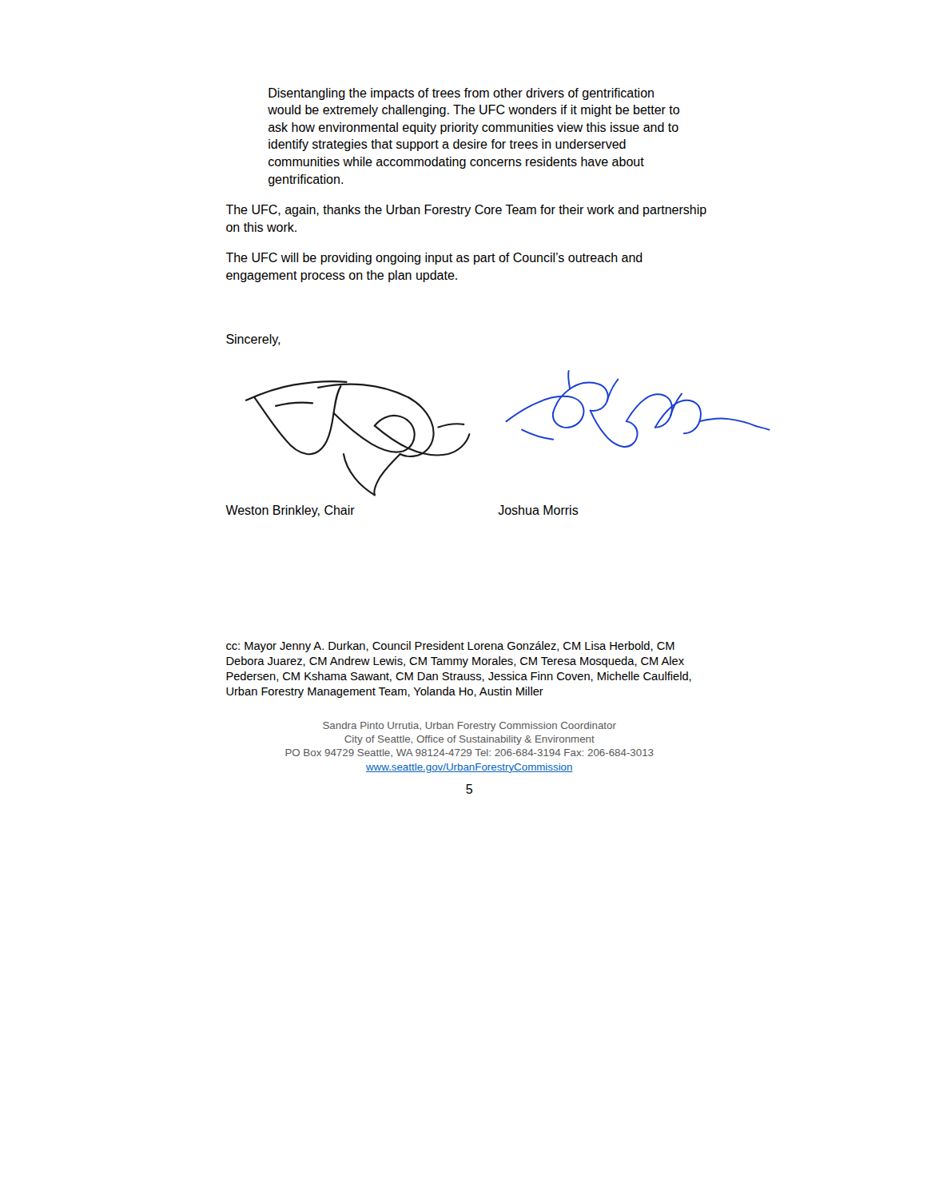Disentangling the impacts of trees from other drivers of gentrification would be extremely challenging. The UFC wonders if it might be better to ask how environmental equity priority communities view this issue and to identify strategies that support a desire for trees in underserved communities while accommodating concerns residents have about gentrification.
The UFC, again, thanks the Urban Forestry Core Team for their work and partnership on this work.
The UFC will be providing ongoing input as part of Council’s outreach and engagement process on the plan update.
Sincerely,
Weston Brinkley, Chair Joshua Morris
cc: Mayor Jenny A. Durkan, Council President Lorena González, CM Lisa Herbold, CM Debora Juarez, CM Andrew Lewis, CM Tammy Morales, CM Teresa Mosqueda, CM Alex Pedersen, CM Kshama Sawant, CM Dan Strauss, Jessica Finn Coven, Michelle Caulfield, Urban Forestry Management Team, Yolanda Ho, Austin Miller
Sandra Pinto Urrutia, Urban Forestry Commission Coordinator
City of Seattle, Office of Sustainability & Environment
PO Box 94729 Seattle, WA 98124-4729 Tel: 206-684-3194 Fax: 206-684-3013
www.seattle.gov/UrbanForestryCommission
5